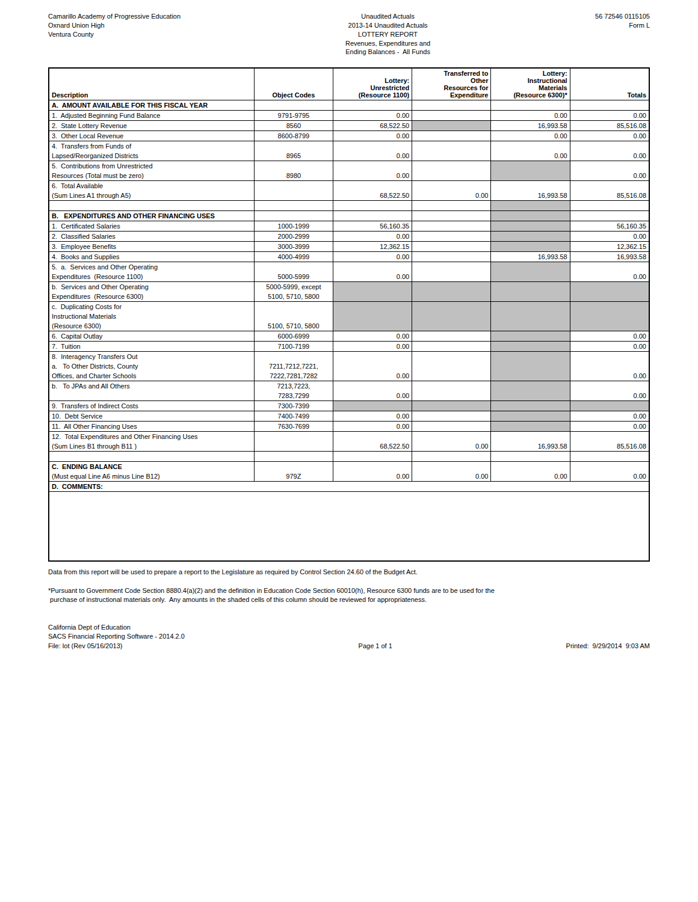Camarillo Academy of Progressive Education
Oxnard Union High
Ventura County
Unaudited Actuals
2013-14 Unaudited Actuals
LOTTERY REPORT
Revenues, Expenditures and
Ending Balances - All Funds
56 72546 0115105
Form L
| Description | Object Codes | Lottery: Unrestricted (Resource 1100) | Transferred to Other Resources for Expenditure | Lottery: Instructional Materials (Resource 6300)* | Totals |
| --- | --- | --- | --- | --- | --- |
| A. AMOUNT AVAILABLE FOR THIS FISCAL YEAR | | | | | |
| 1. Adjusted Beginning Fund Balance | 9791-9795 | 0.00 | | 0.00 | 0.00 |
| 2. State Lottery Revenue | 8560 | 68,522.50 | | 16,993.58 | 85,516.08 |
| 3. Other Local Revenue | 8600-8799 | 0.00 | | 0.00 | 0.00 |
| 4. Transfers from Funds of | | | | | |
| Lapsed/Reorganized Districts | 8965 | 0.00 | | 0.00 | 0.00 |
| 5. Contributions from Unrestricted | | | | | |
| Resources (Total must be zero) | 8980 | 0.00 | | | 0.00 |
| 6. Total Available | | | | | |
| (Sum Lines A1 through A5) | | 68,522.50 | 0.00 | 16,993.58 | 85,516.08 |
| B. EXPENDITURES AND OTHER FINANCING USES | | | | | |
| 1. Certificated Salaries | 1000-1999 | 56,160.35 | | | 56,160.35 |
| 2. Classified Salaries | 2000-2999 | 0.00 | | | 0.00 |
| 3. Employee Benefits | 3000-3999 | 12,362.15 | | | 12,362.15 |
| 4. Books and Supplies | 4000-4999 | 0.00 | | 16,993.58 | 16,993.58 |
| 5. a. Services and Other Operating | | | | | |
| Expenditures (Resource 1100) | 5000-5999 | 0.00 | | | 0.00 |
| b. Services and Other Operating | 5000-5999, except | | | | |
| Expenditures (Resource 6300) | 5100, 5710, 5800 | | | | |
| c. Duplicating Costs for | | | | | |
| Instructional Materials | | | | | |
| (Resource 6300) | 5100, 5710, 5800 | | | | |
| 6. Capital Outlay | 6000-6999 | 0.00 | | | 0.00 |
| 7. Tuition | 7100-7199 | 0.00 | | | 0.00 |
| 8. Interagency Transfers Out | | | | | |
| a. To Other Districts, County | 7211,7212,7221, | | | | |
| Offices, and Charter Schools | 7222,7281,7282 | 0.00 | | | 0.00 |
| b. To JPAs and All Others | 7213,7223, | | | | |
| | 7283,7299 | 0.00 | | | 0.00 |
| 9. Transfers of Indirect Costs | 7300-7399 | | | | |
| 10. Debt Service | 7400-7499 | 0.00 | | | 0.00 |
| 11. All Other Financing Uses | 7630-7699 | 0.00 | | | 0.00 |
| 12. Total Expenditures and Other Financing Uses | | | | | |
| (Sum Lines B1 through B11 ) | | 68,522.50 | 0.00 | 16,993.58 | 85,516.08 |
| C. ENDING BALANCE | | | | | |
| (Must equal Line A6 minus Line B12) | 979Z | 0.00 | 0.00 | 0.00 | 0.00 |
| D. COMMENTS: |
Data from this report will be used to prepare a report to the Legislature as required by Control Section 24.60 of the Budget Act.
*Pursuant to Government Code Section 8880.4(a)(2) and the definition in Education Code Section 60010(h), Resource 6300 funds are to be used for the
purchase of instructional materials only. Any amounts in the shaded cells of this column should be reviewed for appropriateness.
California Dept of Education
SACS Financial Reporting Software - 2014.2.0
File: lot (Rev 05/16/2013)
Page 1 of 1
Printed: 9/29/2014 9:03 AM